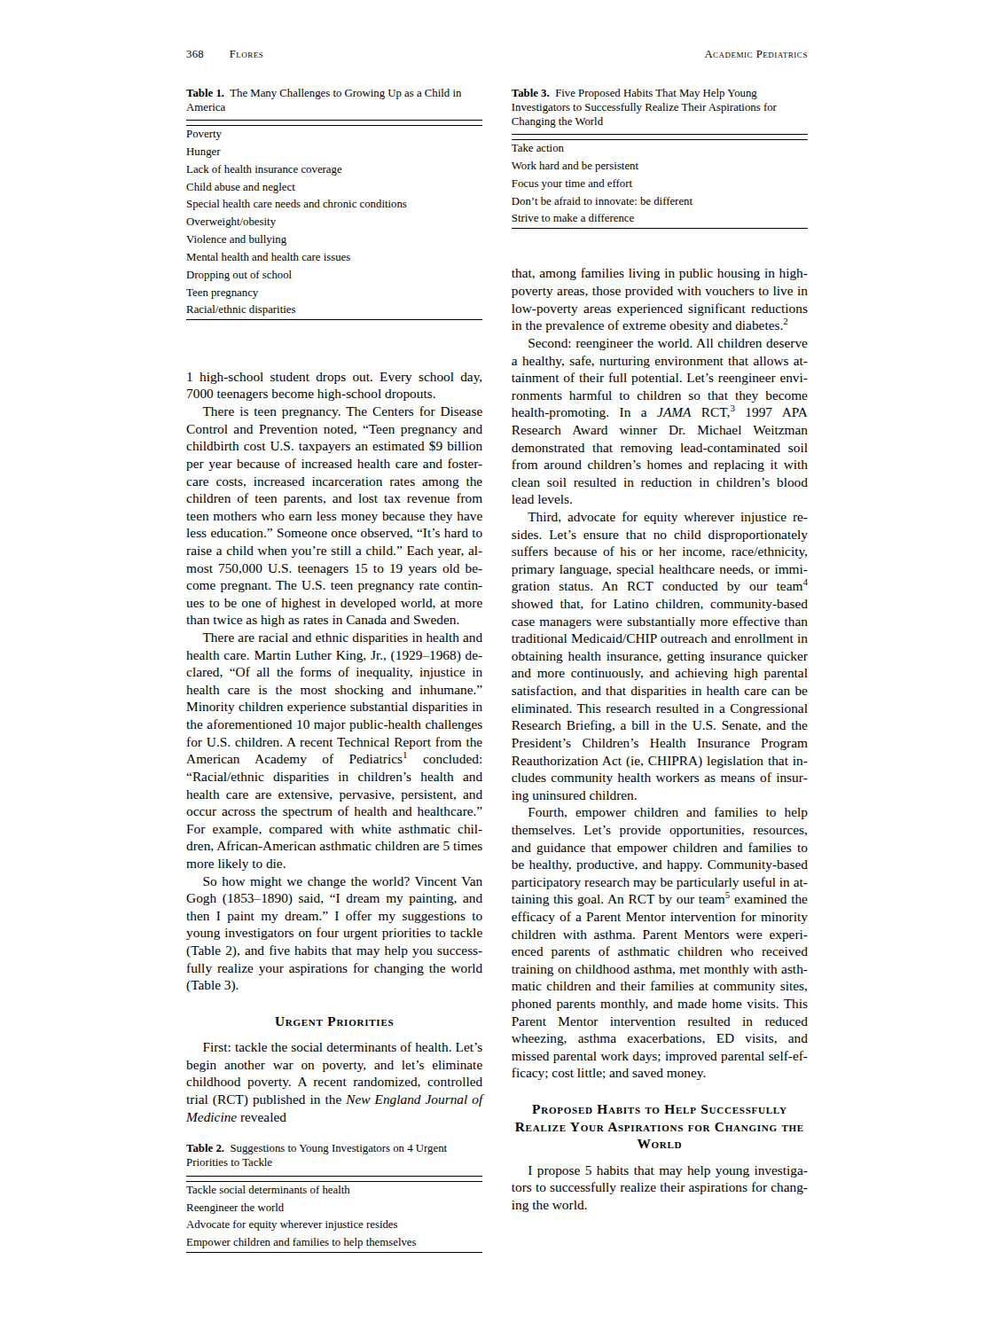368 Flores
Academic Pediatrics
Table 1. The Many Challenges to Growing Up as a Child in America
| Poverty |
| Hunger |
| Lack of health insurance coverage |
| Child abuse and neglect |
| Special health care needs and chronic conditions |
| Overweight/obesity |
| Violence and bullying |
| Mental health and health care issues |
| Dropping out of school |
| Teen pregnancy |
| Racial/ethnic disparities |
1 high-school student drops out. Every school day, 7000 teenagers become high-school dropouts.
There is teen pregnancy. The Centers for Disease Control and Prevention noted, “Teen pregnancy and childbirth cost U.S. taxpayers an estimated $9 billion per year because of increased health care and foster-care costs, increased incarceration rates among the children of teen parents, and lost tax revenue from teen mothers who earn less money because they have less education.” Someone once observed, “It’s hard to raise a child when you’re still a child.” Each year, almost 750,000 U.S. teenagers 15 to 19 years old become pregnant. The U.S. teen pregnancy rate continues to be one of highest in developed world, at more than twice as high as rates in Canada and Sweden.
There are racial and ethnic disparities in health and health care. Martin Luther King, Jr., (1929–1968) declared, “Of all the forms of inequality, injustice in health care is the most shocking and inhumane.” Minority children experience substantial disparities in the aforementioned 10 major public-health challenges for U.S. children. A recent Technical Report from the American Academy of Pediatrics1 concluded: “Racial/ethnic disparities in children’s health and health care are extensive, pervasive, persistent, and occur across the spectrum of health and healthcare.” For example, compared with white asthmatic children, African-American asthmatic children are 5 times more likely to die.
So how might we change the world? Vincent Van Gogh (1853–1890) said, “I dream my painting, and then I paint my dream.” I offer my suggestions to young investigators on four urgent priorities to tackle (Table 2), and five habits that may help you successfully realize your aspirations for changing the world (Table 3).
Urgent Priorities
First: tackle the social determinants of health. Let’s begin another war on poverty, and let’s eliminate childhood poverty. A recent randomized, controlled trial (RCT) published in the New England Journal of Medicine revealed
Table 2. Suggestions to Young Investigators on 4 Urgent Priorities to Tackle
| Tackle social determinants of health |
| Reengineer the world |
| Advocate for equity wherever injustice resides |
| Empower children and families to help themselves |
Table 3. Five Proposed Habits That May Help Young Investigators to Successfully Realize Their Aspirations for Changing the World
| Take action |
| Work hard and be persistent |
| Focus your time and effort |
| Don’t be afraid to innovate: be different |
| Strive to make a difference |
that, among families living in public housing in high-poverty areas, those provided with vouchers to live in low-poverty areas experienced significant reductions in the prevalence of extreme obesity and diabetes.2
Second: reengineer the world. All children deserve a healthy, safe, nurturing environment that allows attainment of their full potential. Let’s reengineer environments harmful to children so that they become health-promoting. In a JAMA RCT,3 1997 APA Research Award winner Dr. Michael Weitzman demonstrated that removing lead-contaminated soil from around children’s homes and replacing it with clean soil resulted in reduction in children’s blood lead levels.
Third, advocate for equity wherever injustice resides. Let’s ensure that no child disproportionately suffers because of his or her income, race/ethnicity, primary language, special healthcare needs, or immigration status. An RCT conducted by our team4 showed that, for Latino children, community-based case managers were substantially more effective than traditional Medicaid/CHIP outreach and enrollment in obtaining health insurance, getting insurance quicker and more continuously, and achieving high parental satisfaction, and that disparities in health care can be eliminated. This research resulted in a Congressional Research Briefing, a bill in the U.S. Senate, and the President’s Children’s Health Insurance Program Reauthorization Act (ie, CHIPRA) legislation that includes community health workers as means of insuring uninsured children.
Fourth, empower children and families to help themselves. Let’s provide opportunities, resources, and guidance that empower children and families to be healthy, productive, and happy. Community-based participatory research may be particularly useful in attaining this goal. An RCT by our team5 examined the efficacy of a Parent Mentor intervention for minority children with asthma. Parent Mentors were experienced parents of asthmatic children who received training on childhood asthma, met monthly with asthmatic children and their families at community sites, phoned parents monthly, and made home visits. This Parent Mentor intervention resulted in reduced wheezing, asthma exacerbations, ED visits, and missed parental work days; improved parental self-efficacy; cost little; and saved money.
Proposed Habits to Help Successfully Realize Your Aspirations for Changing the World
I propose 5 habits that may help young investigators to successfully realize their aspirations for changing the world.